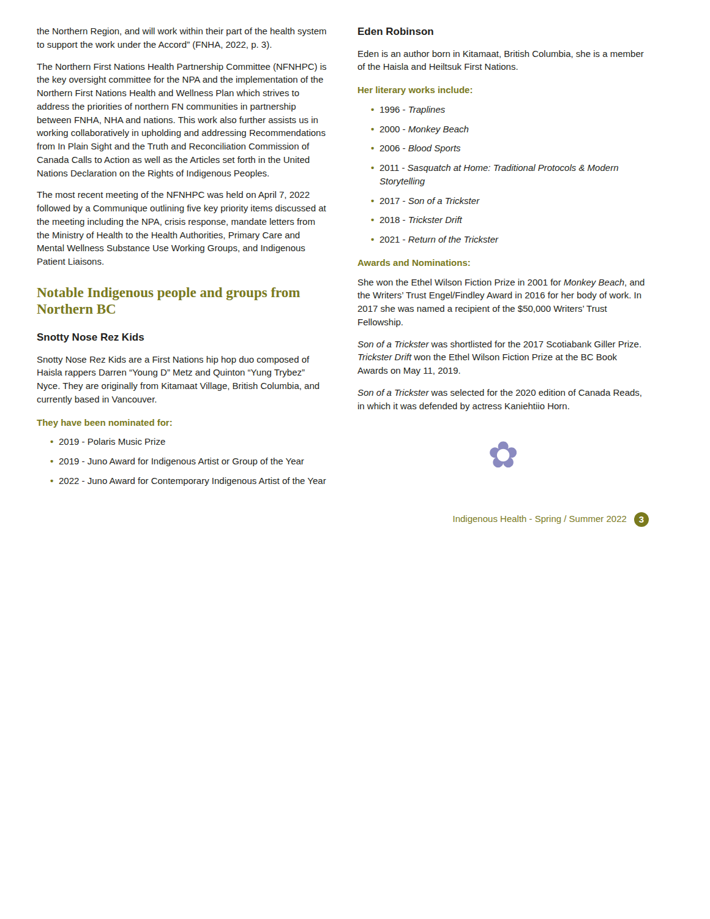the Northern Region, and will work within their part of the health system to support the work under the Accord” (FNHA, 2022, p. 3).
The Northern First Nations Health Partnership Committee (NFNHPC) is the key oversight committee for the NPA and the implementation of the Northern First Nations Health and Wellness Plan which strives to address the priorities of northern FN communities in partnership between FNHA, NHA and nations. This work also further assists us in working collaboratively in upholding and addressing Recommendations from In Plain Sight and the Truth and Reconciliation Commission of Canada Calls to Action as well as the Articles set forth in the United Nations Declaration on the Rights of Indigenous Peoples.
The most recent meeting of the NFNHPC was held on April 7, 2022 followed by a Communique outlining five key priority items discussed at the meeting including the NPA, crisis response, mandate letters from the Ministry of Health to the Health Authorities, Primary Care and Mental Wellness Substance Use Working Groups, and Indigenous Patient Liaisons.
Notable Indigenous people and groups from Northern BC
Snotty Nose Rez Kids
Snotty Nose Rez Kids are a First Nations hip hop duo composed of Haisla rappers Darren “Young D” Metz and Quinton “Yung Trybez” Nyce. They are originally from Kitamaat Village, British Columbia, and currently based in Vancouver.
They have been nominated for:
2019 - Polaris Music Prize
2019 - Juno Award for Indigenous Artist or Group of the Year
2022 - Juno Award for Contemporary Indigenous Artist of the Year
Eden Robinson
Eden is an author born in Kitamaat, British Columbia, she is a member of the Haisla and Heiltsuk First Nations.
Her literary works include:
1996 - Traplines
2000 - Monkey Beach
2006 - Blood Sports
2011 - Sasquatch at Home: Traditional Protocols & Modern Storytelling
2017 - Son of a Trickster
2018 - Trickster Drift
2021 - Return of the Trickster
Awards and Nominations:
She won the Ethel Wilson Fiction Prize in 2001 for Monkey Beach, and the Writers’ Trust Engel/Findley Award in 2016 for her body of work. In 2017 she was named a recipient of the $50,000 Writers’ Trust Fellowship.
Son of a Trickster was shortlisted for the 2017 Scotiabank Giller Prize. Trickster Drift won the Ethel Wilson Fiction Prize at the BC Book Awards on May 11, 2019.
Son of a Trickster was selected for the 2020 edition of Canada Reads, in which it was defended by actress Kaniehtiio Horn.
✿
Indigenous Health - Spring / Summer 2022 3